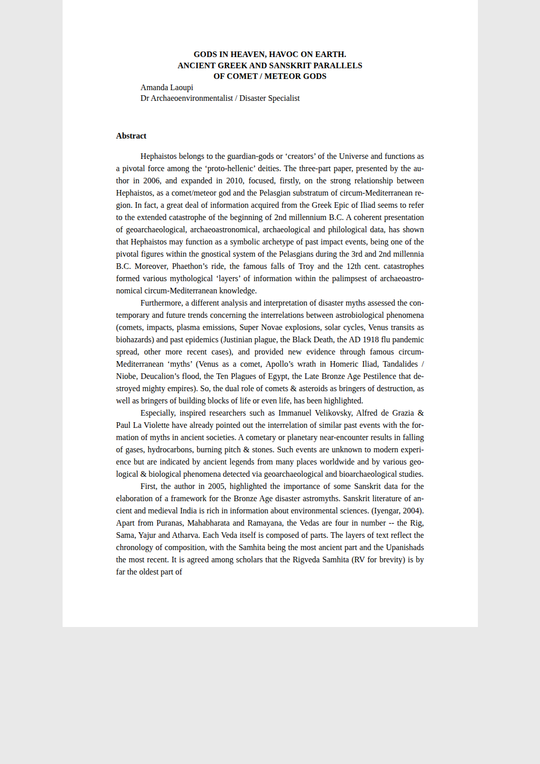Gods in Heaven, Havoc on Earth.
Ancient Greek and Sanskrit Parallels
of Comet / Meteor Gods
Amanda Laoupi
Dr Archaeoenvironmentalist / Disaster Specialist
Abstract
Hephaistos belongs to the guardian-gods or ‘creators’ of the Universe and functions as a pivotal force among the ‘proto-hellenic’ deities. The three-part paper, presented by the author in 2006, and expanded in 2010, focused, firstly, on the strong relationship between Hephaistos, as a comet/meteor god and the Pelasgian substratum of circum-Mediterranean region. In fact, a great deal of information acquired from the Greek Epic of Iliad seems to refer to the extended catastrophe of the beginning of 2nd millennium B.C. A coherent presentation of geoarchaeological, archaeoastronomical, archaeological and philological data, has shown that Hephaistos may function as a symbolic archetype of past impact events, being one of the pivotal figures within the gnostical system of the Pelasgians during the 3rd and 2nd millennia B.C. Moreover, Phaethon’s ride, the famous falls of Troy and the 12th cent. catastrophes formed various mythological ‘layers’ of information within the palimpsest of archaeoastronomical circum-Mediterranean knowledge.
Furthermore, a different analysis and interpretation of disaster myths assessed the contemporary and future trends concerning the interrelations between astrobiological phenomena (comets, impacts, plasma emissions, Super Novae explosions, solar cycles, Venus transits as biohazards) and past epidemics (Justinian plague, the Black Death, the AD 1918 flu pandemic spread, other more recent cases), and provided new evidence through famous circum-Mediterranean ‘myths’ (Venus as a comet, Apollo’s wrath in Homeric Iliad, Tandalides / Niobe, Deucalion’s flood, the Ten Plagues of Egypt, the Late Bronze Age Pestilence that destroyed mighty empires). So, the dual role of comets & asteroids as bringers of destruction, as well as bringers of building blocks of life or even life, has been highlighted.
Especially, inspired researchers such as Immanuel Velikovsky, Alfred de Grazia & Paul La Violette have already pointed out the interrelation of similar past events with the formation of myths in ancient societies. A cometary or planetary near-encounter results in falling of gases, hydrocarbons, burning pitch & stones. Such events are unknown to modern experience but are indicated by ancient legends from many places worldwide and by various geological & biological phenomena detected via geoarchaeological and bioarchaeological studies.
First, the author in 2005, highlighted the importance of some Sanskrit data for the elaboration of a framework for the Bronze Age disaster astromyths. Sanskrit literature of ancient and medieval India is rich in information about environmental sciences. (Iyengar, 2004). Apart from Puranas, Mahabharata and Ramayana, the Vedas are four in number -- the Rig, Sama, Yajur and Atharva. Each Veda itself is composed of parts. The layers of text reflect the chronology of composition, with the Samhita being the most ancient part and the Upanishads the most recent. It is agreed among scholars that the Rigveda Samhita (RV for brevity) is by far the oldest part of